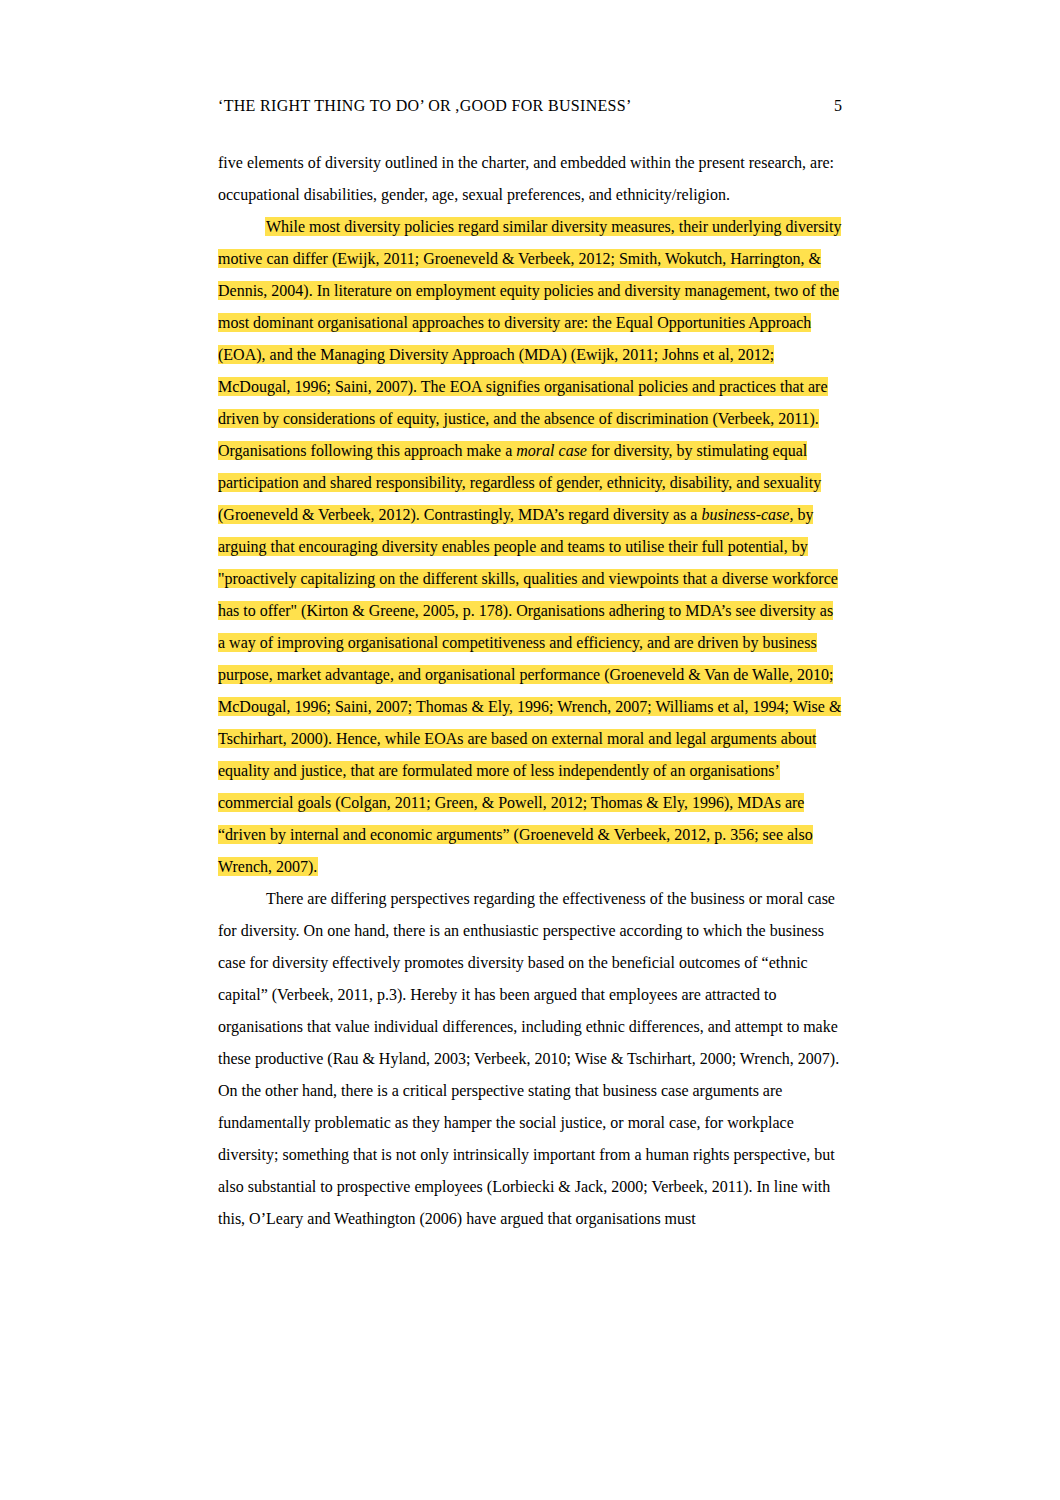‘THE RIGHT THING TO DO’ OR ,GOOD FOR BUSINESS’ 5
five elements of diversity outlined in the charter, and embedded within the present research, are: occupational disabilities, gender, age, sexual preferences, and ethnicity/religion.
While most diversity policies regard similar diversity measures, their underlying diversity motive can differ (Ewijk, 2011; Groeneveld & Verbeek, 2012; Smith, Wokutch, Harrington, & Dennis, 2004). In literature on employment equity policies and diversity management, two of the most dominant organisational approaches to diversity are: the Equal Opportunities Approach (EOA), and the Managing Diversity Approach (MDA) (Ewijk, 2011; Johns et al, 2012; McDougal, 1996; Saini, 2007). The EOA signifies organisational policies and practices that are driven by considerations of equity, justice, and the absence of discrimination (Verbeek, 2011). Organisations following this approach make a moral case for diversity, by stimulating equal participation and shared responsibility, regardless of gender, ethnicity, disability, and sexuality (Groeneveld & Verbeek, 2012). Contrastingly, MDA’s regard diversity as a business-case, by arguing that encouraging diversity enables people and teams to utilise their full potential, by "proactively capitalizing on the different skills, qualities and viewpoints that a diverse workforce has to offer" (Kirton & Greene, 2005, p. 178). Organisations adhering to MDA’s see diversity as a way of improving organisational competitiveness and efficiency, and are driven by business purpose, market advantage, and organisational performance (Groeneveld & Van de Walle, 2010; McDougal, 1996; Saini, 2007; Thomas & Ely, 1996; Wrench, 2007; Williams et al, 1994; Wise & Tschirhart, 2000). Hence, while EOAs are based on external moral and legal arguments about equality and justice, that are formulated more of less independently of an organisations’ commercial goals (Colgan, 2011; Green, & Powell, 2012; Thomas & Ely, 1996), MDAs are “driven by internal and economic arguments” (Groeneveld & Verbeek, 2012, p. 356; see also Wrench, 2007).
There are differing perspectives regarding the effectiveness of the business or moral case for diversity. On one hand, there is an enthusiastic perspective according to which the business case for diversity effectively promotes diversity based on the beneficial outcomes of “ethnic capital” (Verbeek, 2011, p.3). Hereby it has been argued that employees are attracted to organisations that value individual differences, including ethnic differences, and attempt to make these productive (Rau & Hyland, 2003; Verbeek, 2010; Wise & Tschirhart, 2000; Wrench, 2007). On the other hand, there is a critical perspective stating that business case arguments are fundamentally problematic as they hamper the social justice, or moral case, for workplace diversity; something that is not only intrinsically important from a human rights perspective, but also substantial to prospective employees (Lorbiecki & Jack, 2000; Verbeek, 2011). In line with this, O’Leary and Weathington (2006) have argued that organisations must